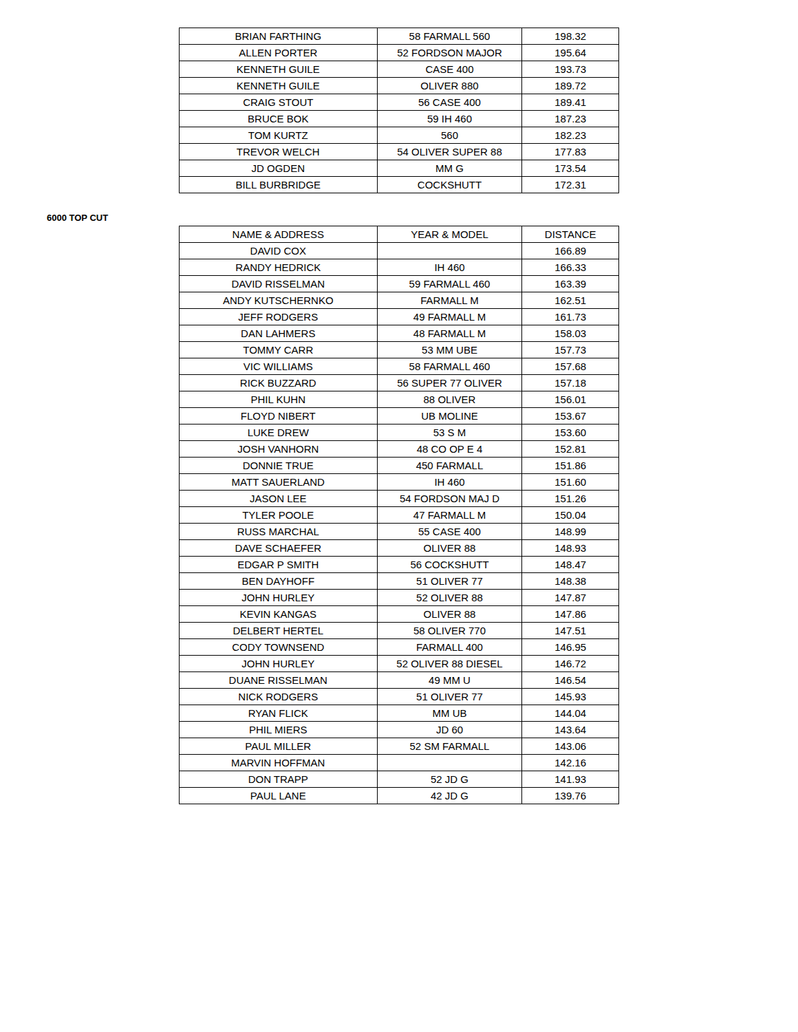| BRIAN FARTHING | 58 FARMALL 560 | 198.32 |
| ALLEN PORTER | 52 FORDSON MAJOR | 195.64 |
| KENNETH GUILE | CASE 400 | 193.73 |
| KENNETH GUILE | OLIVER 880 | 189.72 |
| CRAIG STOUT | 56 CASE 400 | 189.41 |
| BRUCE BOK | 59 IH 460 | 187.23 |
| TOM KURTZ | 560 | 182.23 |
| TREVOR WELCH | 54 OLIVER SUPER 88 | 177.83 |
| JD OGDEN | MM G | 173.54 |
| BILL BURBRIDGE | COCKSHUTT | 172.31 |
6000 TOP CUT
| NAME & ADDRESS | YEAR & MODEL | DISTANCE |
| --- | --- | --- |
| DAVID COX | | 166.89 |
| RANDY HEDRICK | IH 460 | 166.33 |
| DAVID RISSELMAN | 59 FARMALL 460 | 163.39 |
| ANDY KUTSCHERNKO | FARMALL M | 162.51 |
| JEFF RODGERS | 49 FARMALL M | 161.73 |
| DAN LAHMERS | 48 FARMALL M | 158.03 |
| TOMMY CARR | 53 MM UBE | 157.73 |
| VIC WILLIAMS | 58 FARMALL 460 | 157.68 |
| RICK BUZZARD | 56 SUPER 77 OLIVER | 157.18 |
| PHIL KUHN | 88 OLIVER | 156.01 |
| FLOYD NIBERT | UB MOLINE | 153.67 |
| LUKE DREW | 53 S M | 153.60 |
| JOSH VANHORN | 48 CO OP E 4 | 152.81 |
| DONNIE TRUE | 450 FARMALL | 151.86 |
| MATT SAUERLAND | IH 460 | 151.60 |
| JASON LEE | 54 FORDSON MAJ D | 151.26 |
| TYLER POOLE | 47 FARMALL M | 150.04 |
| RUSS MARCHAL | 55 CASE 400 | 148.99 |
| DAVE SCHAEFER | OLIVER 88 | 148.93 |
| EDGAR P SMITH | 56 COCKSHUTT | 148.47 |
| BEN DAYHOFF | 51 OLIVER 77 | 148.38 |
| JOHN HURLEY | 52 OLIVER 88 | 147.87 |
| KEVIN KANGAS | OLIVER 88 | 147.86 |
| DELBERT HERTEL | 58 OLIVER 770 | 147.51 |
| CODY TOWNSEND | FARMALL 400 | 146.95 |
| JOHN HURLEY | 52 OLIVER 88 DIESEL | 146.72 |
| DUANE RISSELMAN | 49 MM U | 146.54 |
| NICK RODGERS | 51 OLIVER 77 | 145.93 |
| RYAN FLICK | MM UB | 144.04 |
| PHIL MIERS | JD 60 | 143.64 |
| PAUL MILLER | 52 SM FARMALL | 143.06 |
| MARVIN HOFFMAN | | 142.16 |
| DON TRAPP | 52 JD G | 141.93 |
| PAUL LANE | 42 JD G | 139.76 |